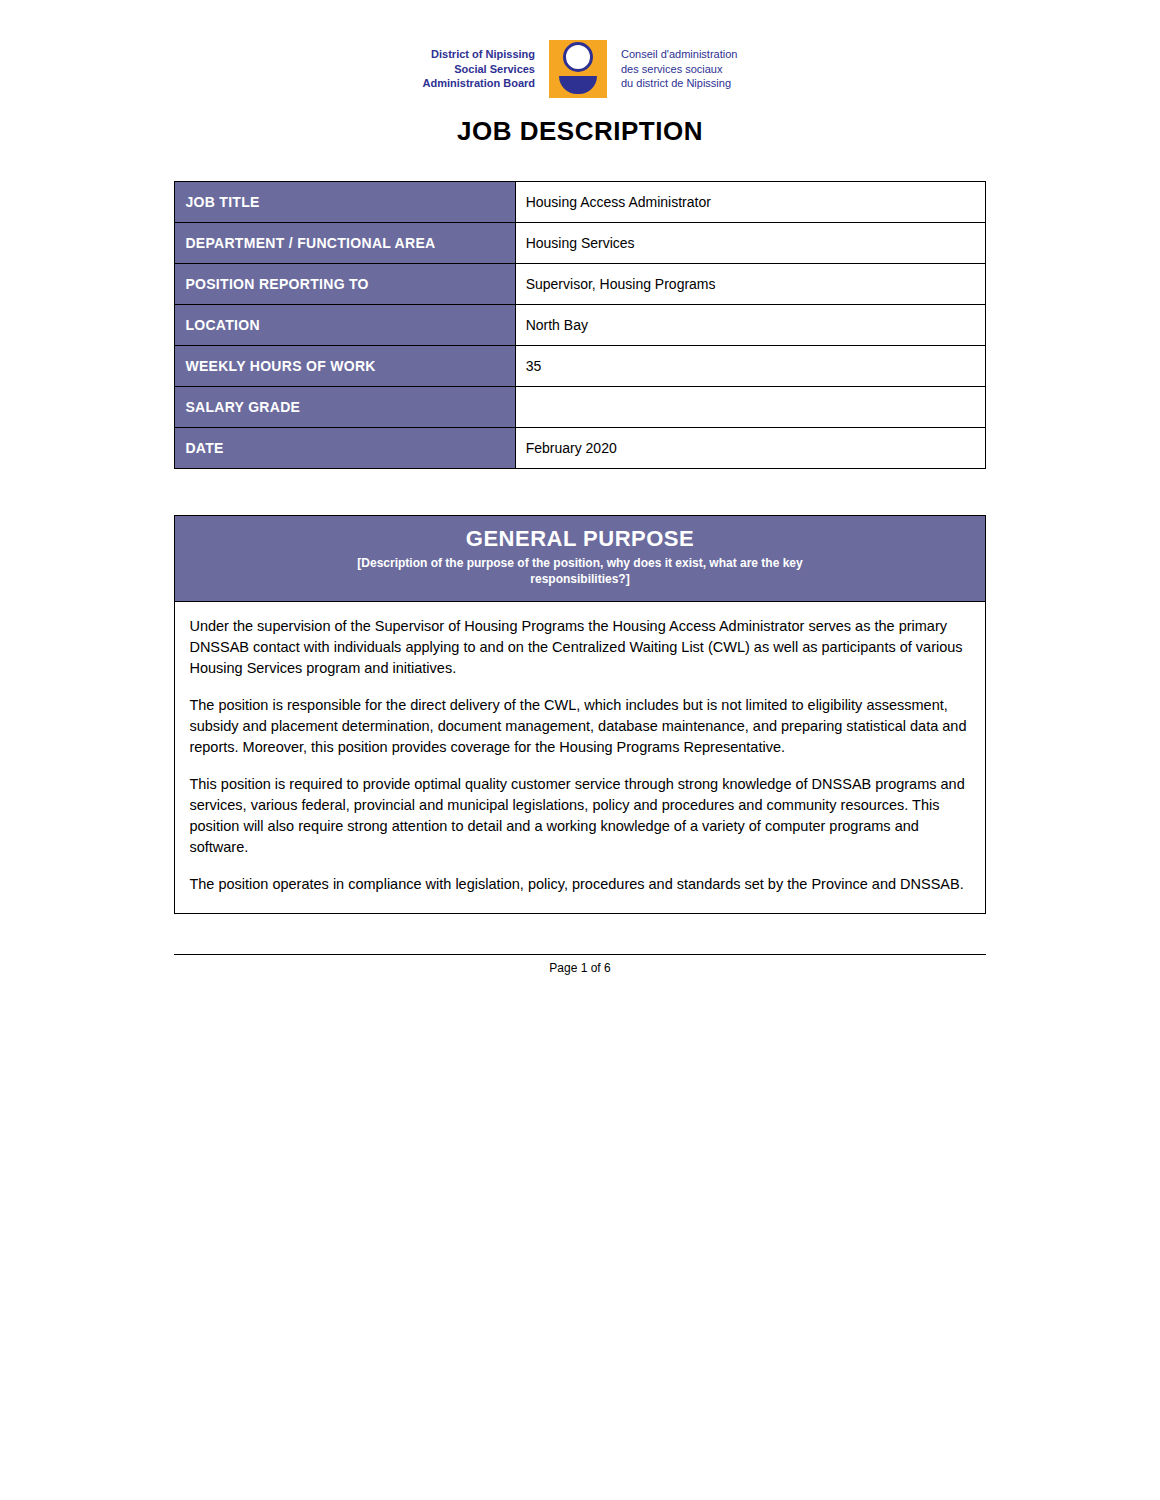District of Nipissing
Social Services
Administration Board
Conseil d'administration
des services sociaux
du district de Nipissing
JOB DESCRIPTION
| JOB TITLE | Housing Access Administrator |
| DEPARTMENT / FUNCTIONAL AREA | Housing Services |
| POSITION REPORTING TO | Supervisor, Housing Programs |
| LOCATION | North Bay |
| WEEKLY HOURS OF WORK | 35 |
| SALARY GRADE | |
| DATE | February 2020 |
| GENERAL PURPOSE [Description of the purpose of the position, why does it exist, what are the key responsibilities?] |
| --- |
| Under the supervision of the Supervisor of Housing Programs the Housing Access Administrator serves as the primary DNSSAB contact with individuals applying to and on the Centralized Waiting List (CWL) as well as participants of various Housing Services program and initiatives. The position is responsible for the direct delivery of the CWL, which includes but is not limited to eligibility assessment, subsidy and placement determination, document management, database maintenance, and preparing statistical data and reports. Moreover, this position provides coverage for the Housing Programs Representative. This position is required to provide optimal quality customer service through strong knowledge of DNSSAB programs and services, various federal, provincial and municipal legislations, policy and procedures and community resources. This position will also require strong attention to detail and a working knowledge of a variety of computer programs and software. The position operates in compliance with legislation, policy, procedures and standards set by the Province and DNSSAB. |
Page 1 of 6